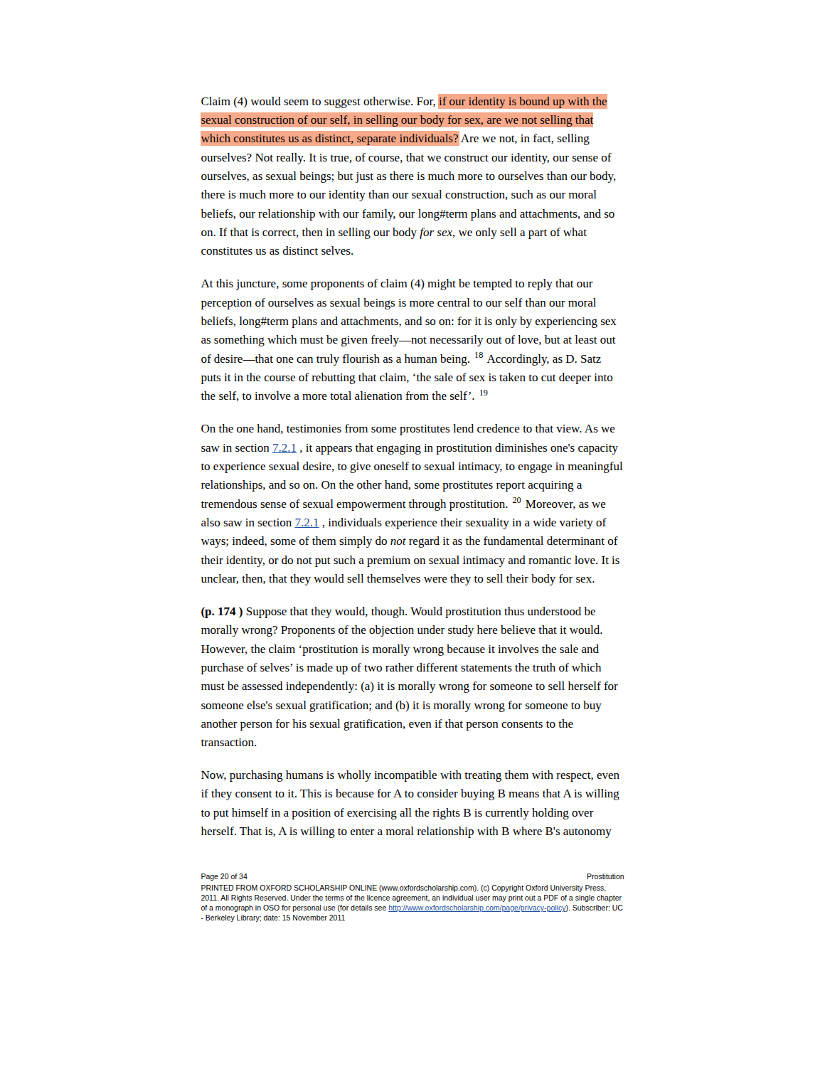Claim (4) would seem to suggest otherwise. For, if our identity is bound up with the sexual construction of our self, in selling our body for sex, are we not selling that which constitutes us as distinct, separate individuals? Are we not, in fact, selling ourselves? Not really. It is true, of course, that we construct our identity, our sense of ourselves, as sexual beings; but just as there is much more to ourselves than our body, there is much more to our identity than our sexual construction, such as our moral beliefs, our relationship with our family, our long#term plans and attachments, and so on. If that is correct, then in selling our body for sex, we only sell a part of what constitutes us as distinct selves.
At this juncture, some proponents of claim (4) might be tempted to reply that our perception of ourselves as sexual beings is more central to our self than our moral beliefs, long#term plans and attachments, and so on: for it is only by experiencing sex as something which must be given freely—not necessarily out of love, but at least out of desire—that one can truly flourish as a human being. 18 Accordingly, as D. Satz puts it in the course of rebutting that claim, ‘the sale of sex is taken to cut deeper into the self, to involve a more total alienation from the self’. 19
On the one hand, testimonies from some prostitutes lend credence to that view. As we saw in section 7.2.1 , it appears that engaging in prostitution diminishes one's capacity to experience sexual desire, to give oneself to sexual intimacy, to engage in meaningful relationships, and so on. On the other hand, some prostitutes report acquiring a tremendous sense of sexual empowerment through prostitution. 20 Moreover, as we also saw in section 7.2.1 , individuals experience their sexuality in a wide variety of ways; indeed, some of them simply do not regard it as the fundamental determinant of their identity, or do not put such a premium on sexual intimacy and romantic love. It is unclear, then, that they would sell themselves were they to sell their body for sex.
(p. 174 ) Suppose that they would, though. Would prostitution thus understood be morally wrong? Proponents of the objection under study here believe that it would. However, the claim ‘prostitution is morally wrong because it involves the sale and purchase of selves’ is made up of two rather different statements the truth of which must be assessed independently: (a) it is morally wrong for someone to sell herself for someone else's sexual gratification; and (b) it is morally wrong for someone to buy another person for his sexual gratification, even if that person consents to the transaction.
Now, purchasing humans is wholly incompatible with treating them with respect, even if they consent to it. This is because for A to consider buying B means that A is willing to put himself in a position of exercising all the rights B is currently holding over herself. That is, A is willing to enter a moral relationship with B where B's autonomy
Page 20 of 34
Prostitution
PRINTED FROM OXFORD SCHOLARSHIP ONLINE (www.oxfordscholarship.com). (c) Copyright Oxford University Press, 2011. All Rights Reserved. Under the terms of the licence agreement, an individual user may print out a PDF of a single chapter of a monograph in OSO for personal use (for details see http://www.oxfordscholarship.com/page/privacy-policy). Subscriber: UC - Berkeley Library; date: 15 November 2011